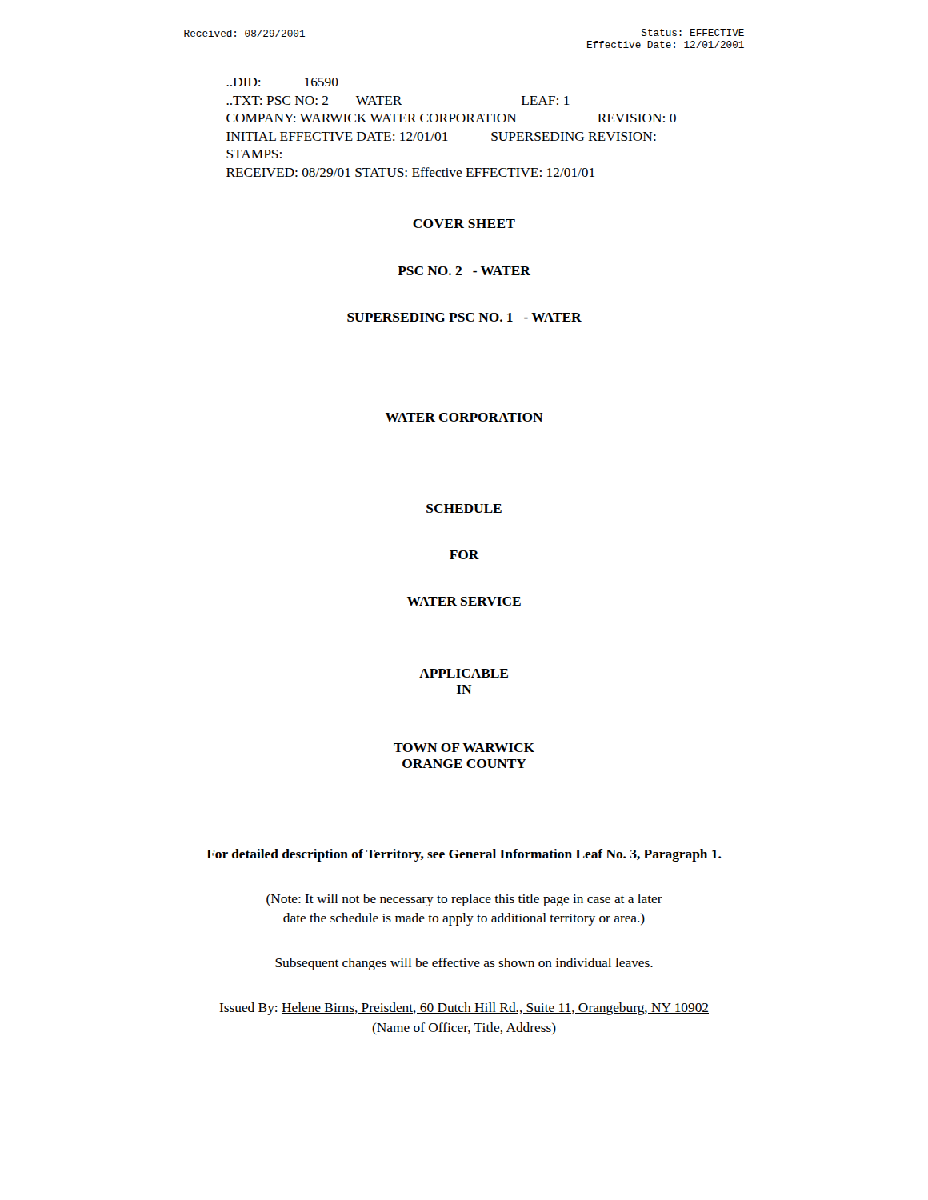Received: 08/29/2001
Status: EFFECTIVE Effective Date: 12/01/2001
..DID: 16590
..TXT: PSC NO: 2 WATER LEAF: 1
COMPANY: WARWICK WATER CORPORATION REVISION: 0
INITIAL EFFECTIVE DATE: 12/01/01 SUPERSEDING REVISION:
STAMPS:
RECEIVED: 08/29/01 STATUS: Effective EFFECTIVE: 12/01/01
COVER SHEET
PSC NO. 2 - WATER
SUPERSEDING PSC NO. 1 - WATER
WATER CORPORATION
SCHEDULE
FOR
WATER SERVICE
APPLICABLE
IN
TOWN OF WARWICK
ORANGE COUNTY
For detailed description of Territory, see General Information Leaf No. 3, Paragraph 1.
(Note: It will not be necessary to replace this title page in case at a later
date the schedule is made to apply to additional territory or area.)
Subsequent changes will be effective as shown on individual leaves.
Issued By: Helene Birns, Preisdent, 60 Dutch Hill Rd., Suite 11, Orangeburg, NY 10902
(Name of Officer, Title, Address)